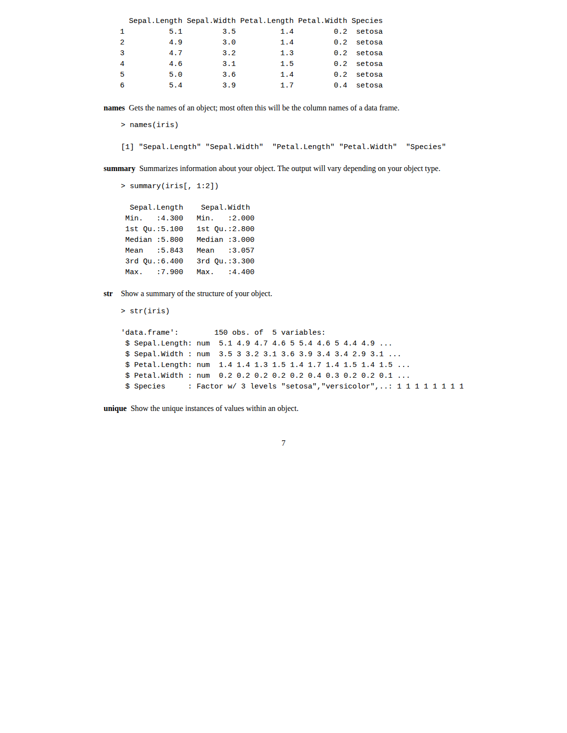Sepal.Length Sepal.Width Petal.Length Petal.Width Species
1          5.1         3.5          1.4         0.2  setosa
2          4.9         3.0          1.4         0.2  setosa
3          4.7         3.2          1.3         0.2  setosa
4          4.6         3.1          1.5         0.2  setosa
5          5.0         3.6          1.4         0.2  setosa
6          5.4         3.9          1.7         0.4  setosa
names
Gets the names of an object; most often this will be the column names of a data frame.
> names(iris)

[1] "Sepal.Length" "Sepal.Width"  "Petal.Length" "Petal.Width"  "Species"
summary
Summarizes information about your object. The output will vary depending on your object type.
> summary(iris[, 1:2])

  Sepal.Length    Sepal.Width
 Min.   :4.300   Min.   :2.000
 1st Qu.:5.100   1st Qu.:2.800
 Median :5.800   Median :3.000
 Mean   :5.843   Mean   :3.057
 3rd Qu.:6.400   3rd Qu.:3.300
 Max.   :7.900   Max.   :4.400
str
Show a summary of the structure of your object.
> str(iris)

'data.frame':        150 obs. of  5 variables:
 $ Sepal.Length: num  5.1 4.9 4.7 4.6 5 5.4 4.6 5 4.4 4.9 ...
 $ Sepal.Width : num  3.5 3 3.2 3.1 3.6 3.9 3.4 3.4 2.9 3.1 ...
 $ Petal.Length: num  1.4 1.4 1.3 1.5 1.4 1.7 1.4 1.5 1.4 1.5 ...
 $ Petal.Width : num  0.2 0.2 0.2 0.2 0.2 0.4 0.3 0.2 0.2 0.1 ...
 $ Species     : Factor w/ 3 levels "setosa","versicolor",..: 1 1 1 1 1 1 1 1 1 1
unique
Show the unique instances of values within an object.
7